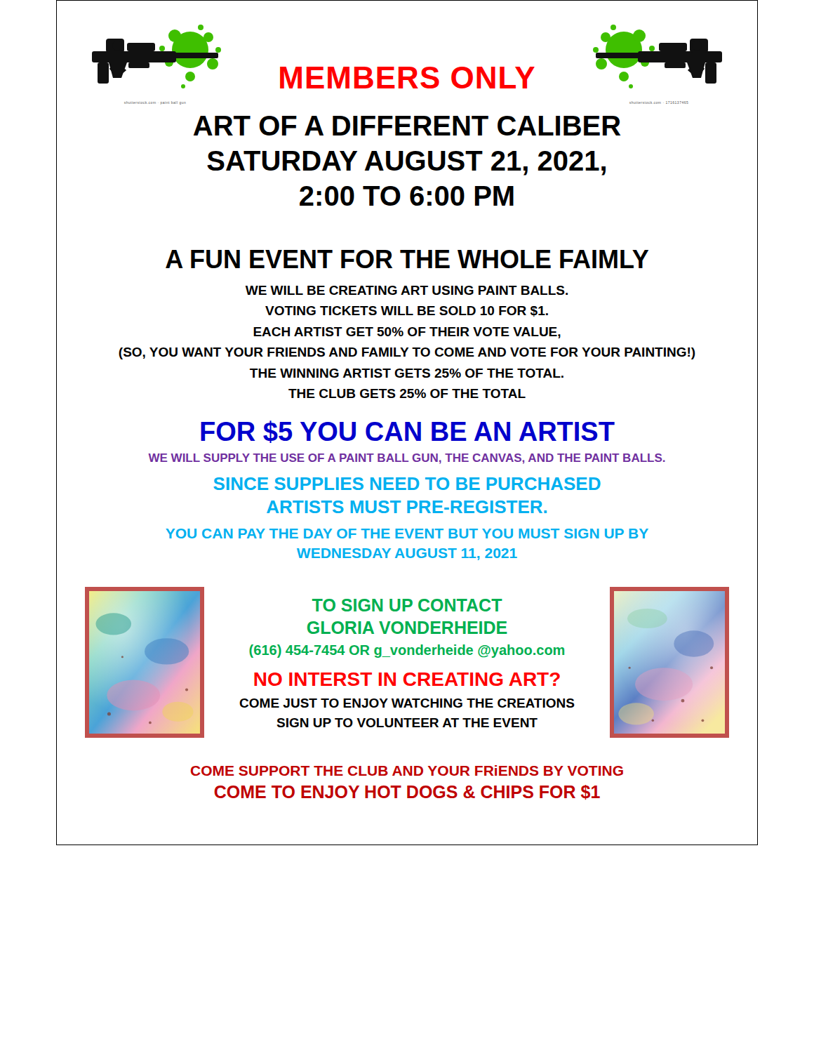shutterstock.com · paint ball gun
MEMBERS ONLY
shutterstock.com · 1716137465
ART OF A DIFFERENT CALIBER
SATURDAY AUGUST 21, 2021,
2:00 TO 6:00 PM
A FUN EVENT FOR THE WHOLE FAIMLY
WE WILL BE CREATING ART USING PAINT BALLS.
VOTING TICKETS WILL BE SOLD 10 FOR $1.
EACH ARTIST GET 50% OF THEIR VOTE VALUE,
(SO, YOU WANT YOUR FRIENDS AND FAMILY TO COME AND VOTE FOR YOUR PAINTING!)
THE WINNING ARTIST GETS 25% OF THE TOTAL.
THE CLUB GETS 25% OF THE TOTAL
FOR $5 YOU CAN BE AN ARTIST
WE WILL SUPPLY THE USE OF A PAINT BALL GUN, THE CANVAS, AND THE PAINT BALLS.
SINCE SUPPLIES NEED TO BE PURCHASED
ARTISTS MUST PRE-REGISTER. YOU CAN PAY THE DAY OF THE EVENT BUT YOU MUST SIGN UP BY
WEDNESDAY AUGUST 11, 2021
TO SIGN UP CONTACT
GLORIA VONDERHEIDE
(616) 454-7454 OR g_vonderheide @yahoo.com
NO INTERST IN CREATING ART?
COME JUST TO ENJOY WATCHING THE CREATIONS
SIGN UP TO VOLUNTEER AT THE EVENT
COME SUPPORT THE CLUB AND YOUR FRiENDS BY VOTING
COME TO ENJOY HOT DOGS & CHIPS FOR $1